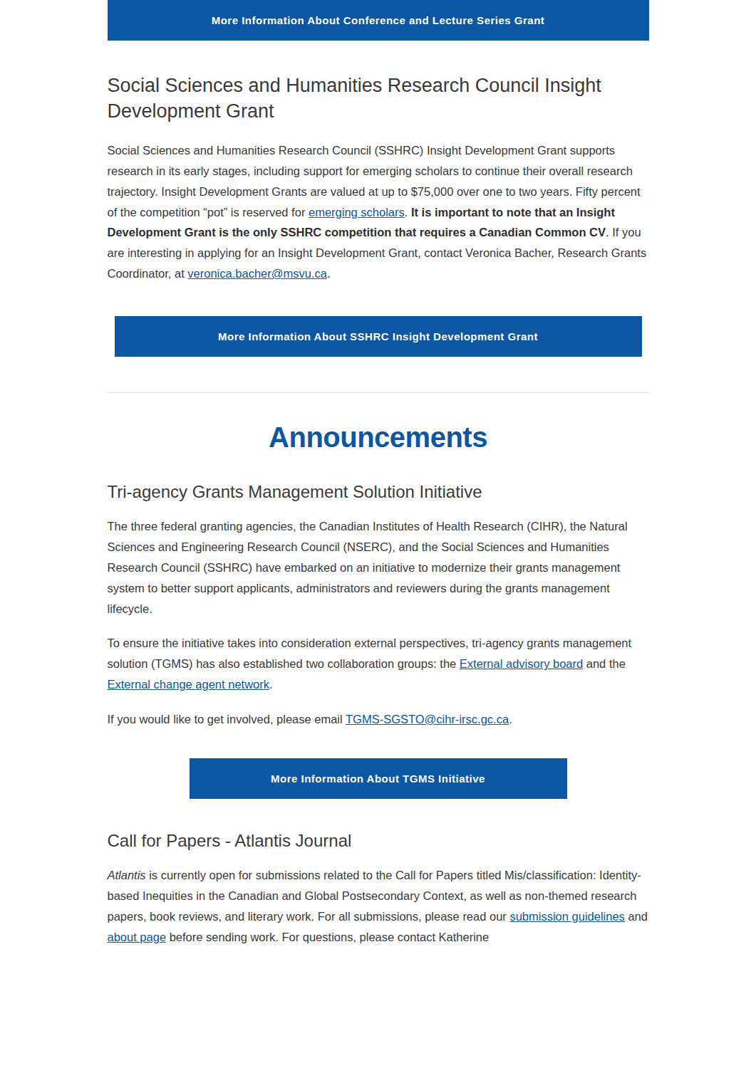More Information About Conference and Lecture Series Grant
Social Sciences and Humanities Research Council Insight Development Grant
Social Sciences and Humanities Research Council (SSHRC) Insight Development Grant supports research in its early stages, including support for emerging scholars to continue their overall research trajectory. Insight Development Grants are valued at up to $75,000 over one to two years. Fifty percent of the competition “pot” is reserved for emerging scholars. It is important to note that an Insight Development Grant is the only SSHRC competition that requires a Canadian Common CV. If you are interesting in applying for an Insight Development Grant, contact Veronica Bacher, Research Grants Coordinator, at veronica.bacher@msvu.ca.
More Information About SSHRC Insight Development Grant
Announcements
Tri-agency Grants Management Solution Initiative
The three federal granting agencies, the Canadian Institutes of Health Research (CIHR), the Natural Sciences and Engineering Research Council (NSERC), and the Social Sciences and Humanities Research Council (SSHRC) have embarked on an initiative to modernize their grants management system to better support applicants, administrators and reviewers during the grants management lifecycle.
To ensure the initiative takes into consideration external perspectives, tri-agency grants management solution (TGMS) has also established two collaboration groups: the External advisory board and the External change agent network.
If you would like to get involved, please email TGMS-SGSTO@cihr-irsc.gc.ca.
More Information About TGMS Initiative
Call for Papers - Atlantis Journal
Atlantis is currently open for submissions related to the Call for Papers titled Mis/classification: Identity-based Inequities in the Canadian and Global Postsecondary Context, as well as non-themed research papers, book reviews, and literary work. For all submissions, please read our submission guidelines and about page before sending work. For questions, please contact Katherine